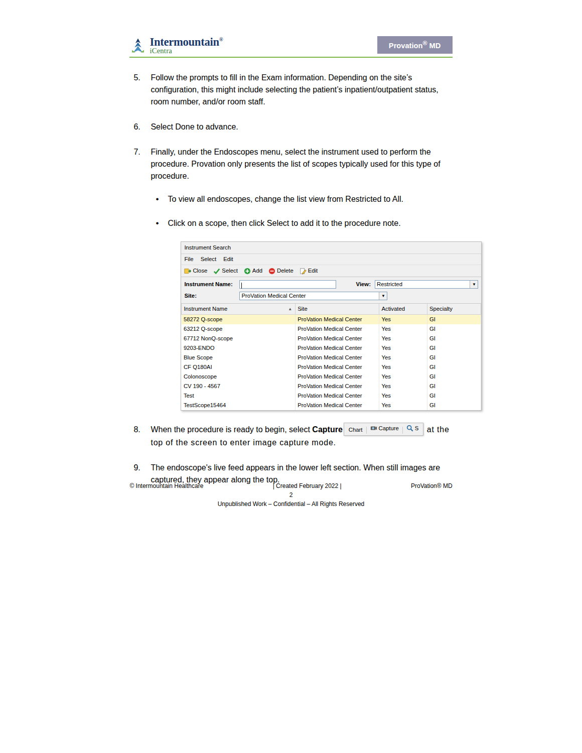Intermountain®
iCentra
Provation® MD
Follow the prompts to fill in the Exam information. Depending on the site’s configuration, this might include selecting the patient’s inpatient/outpatient status, room number, and/or room staff.
Select Done to advance.
Finally, under the Endoscopes menu, select the instrument used to perform the procedure. Provation only presents the list of scopes typically used for this type of procedure.
To view all endoscopes, change the list view from Restricted to All.
Click on a scope, then click Select to add it to the procedure note.
Instrument Search
File Select Edit
Close Select Add Delete Edit
Instrument Name: View: Restricted▼
Site: ProVation Medical Center▼
| Instrument Name ▲ | Site | Activated | Specialty |
| --- | --- | --- | --- |
| 58272 Q-scope | ProVation Medical Center | Yes | GI |
| 63212 Q-scope | ProVation Medical Center | Yes | GI |
| 67712 NonQ-scope | ProVation Medical Center | Yes | GI |
| 9203-ENDO | ProVation Medical Center | Yes | GI |
| Blue Scope | ProVation Medical Center | Yes | GI |
| CF Q180AI | ProVation Medical Center | Yes | GI |
| Colonoscope | ProVation Medical Center | Yes | GI |
| CV 190 - 4567 | ProVation Medical Center | Yes | GI |
| Test | ProVation Medical Center | Yes | GI |
| TestScope15464 | ProVation Medical Center | Yes | GI |
When the procedure is ready to begin, select Capture Chart Capture S at the top of the screen to enter image capture mode.
The endoscope's live feed appears in the lower left section. When still images are captured, they appear along the top.
© Intermountain Healthcare | Created February 2022 | ProVation® MD
2
Unpublished Work – Confidential – All Rights Reserved